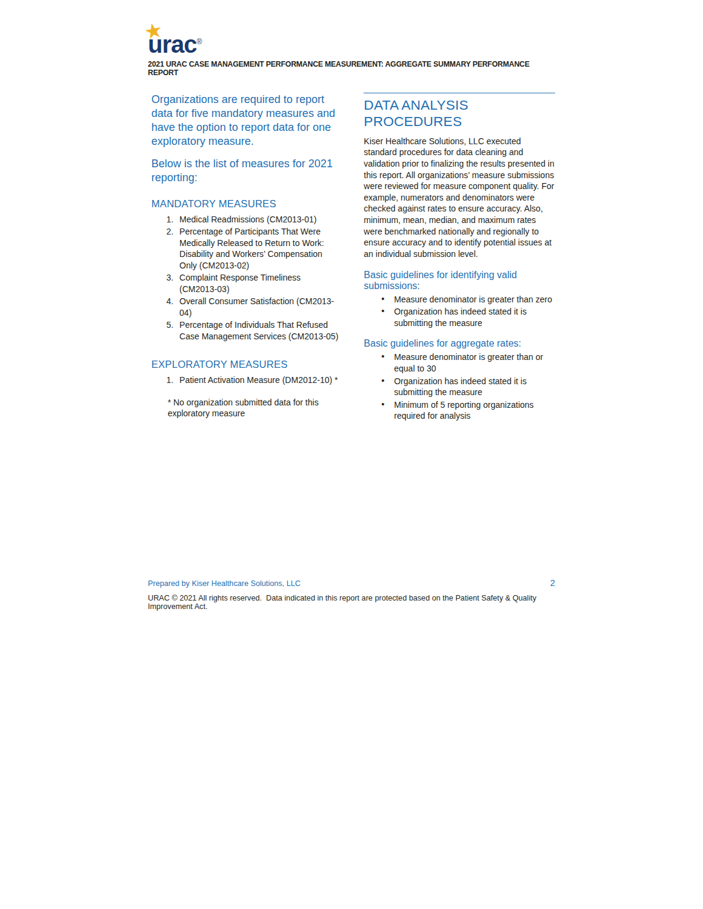★urac®
2021 URAC CASE MANAGEMENT PERFORMANCE MEASUREMENT: AGGREGATE SUMMARY PERFORMANCE REPORT
Organizations are required to report data for five mandatory measures and have the option to report data for one exploratory measure.
Below is the list of measures for 2021 reporting:
MANDATORY MEASURES
Medical Readmissions (CM2013-01)
Percentage of Participants That Were Medically Released to Return to Work: Disability and Workers’ Compensation Only (CM2013-02)
Complaint Response Timeliness (CM2013-03)
Overall Consumer Satisfaction (CM2013-04)
Percentage of Individuals That Refused Case Management Services (CM2013-05)
EXPLORATORY MEASURES
Patient Activation Measure (DM2012-10) *
* No organization submitted data for this exploratory measure
DATA ANALYSIS PROCEDURES
Kiser Healthcare Solutions, LLC executed standard procedures for data cleaning and validation prior to finalizing the results presented in this report. All organizations’ measure submissions were reviewed for measure component quality. For example, numerators and denominators were checked against rates to ensure accuracy. Also, minimum, mean, median, and maximum rates were benchmarked nationally and regionally to ensure accuracy and to identify potential issues at an individual submission level.
Basic guidelines for identifying valid submissions:
Measure denominator is greater than zero
Organization has indeed stated it is submitting the measure
Basic guidelines for aggregate rates:
Measure denominator is greater than or equal to 30
Organization has indeed stated it is submitting the measure
Minimum of 5 reporting organizations required for analysis
Prepared by Kiser Healthcare Solutions, LLC
2
URAC © 2021 All rights reserved. Data indicated in this report are protected based on the Patient Safety & Quality Improvement Act.